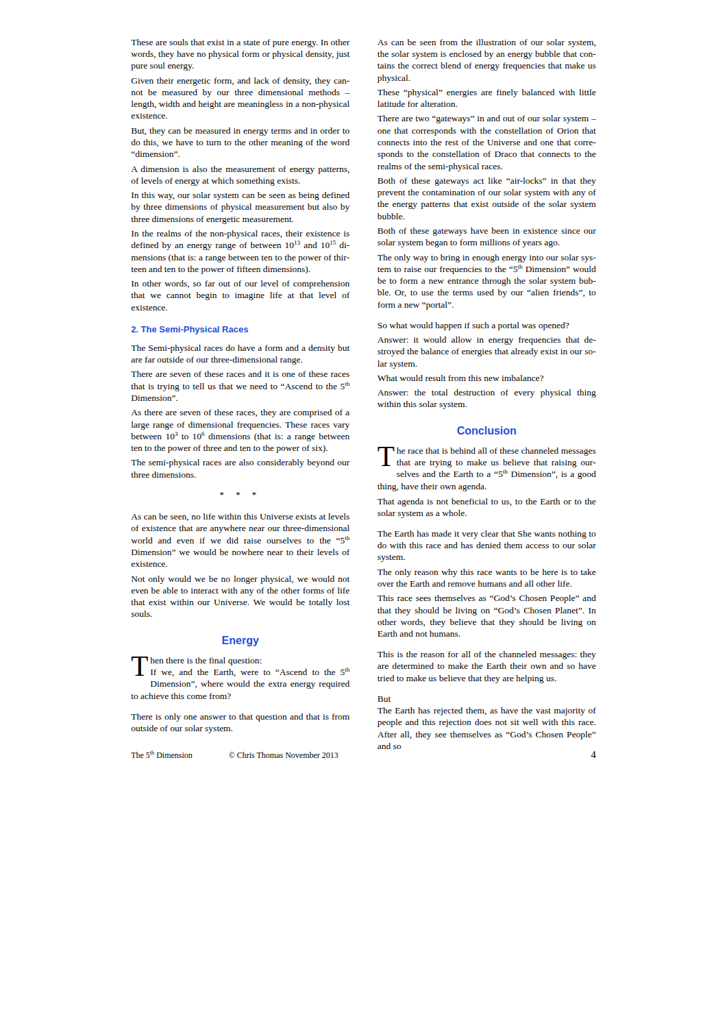These are souls that exist in a state of pure energy. In other words, they have no physical form or physical density, just pure soul energy.
Given their energetic form, and lack of density, they cannot be measured by our three dimensional methods – length, width and height are meaningless in a non-physical existence.
But, they can be measured in energy terms and in order to do this, we have to turn to the other meaning of the word “dimension”.
A dimension is also the measurement of energy patterns, of levels of energy at which something exists.
In this way, our solar system can be seen as being defined by three dimensions of physical measurement but also by three dimensions of energetic measurement.
In the realms of the non-physical races, their existence is defined by an energy range of between 1013 and 1015 dimensions (that is: a range between ten to the power of thirteen and ten to the power of fifteen dimensions).
In other words, so far out of our level of comprehension that we cannot begin to imagine life at that level of existence.
2. The Semi-Physical Races
The Semi-physical races do have a form and a density but are far outside of our three-dimensional range.
There are seven of these races and it is one of these races that is trying to tell us that we need to “Ascend to the 5th Dimension”.
As there are seven of these races, they are comprised of a large range of dimensional frequencies. These races vary between 103 to 106 dimensions (that is: a range between ten to the power of three and ten to the power of six).
The semi-physical races are also considerably beyond our three dimensions.
* * *
As can be seen, no life within this Universe exists at levels of existence that are anywhere near our three-dimensional world and even if we did raise ourselves to the “5th Dimension” we would be nowhere near to their levels of existence.
Not only would we be no longer physical, we would not even be able to interact with any of the other forms of life that exist within our Universe. We would be totally lost souls.
Energy
Then there is the final question:
If we, and the Earth, were to “Ascend to the 5th Dimension”, where would the extra energy required to achieve this come from?
There is only one answer to that question and that is from outside of our solar system.
As can be seen from the illustration of our solar system, the solar system is enclosed by an energy bubble that contains the correct blend of energy frequencies that make us physical.
These “physical” energies are finely balanced with little latitude for alteration.
There are two “gateways” in and out of our solar system – one that corresponds with the constellation of Orion that connects into the rest of the Universe and one that corresponds to the constellation of Draco that connects to the realms of the semi-physical races.
Both of these gateways act like “air-locks” in that they prevent the contamination of our solar system with any of the energy patterns that exist outside of the solar system bubble.
Both of these gateways have been in existence since our solar system began to form millions of years ago.
The only way to bring in enough energy into our solar system to raise our frequencies to the “5th Dimension” would be to form a new entrance through the solar system bubble. Or, to use the terms used by our “alien friends”, to form a new “portal”.
So what would happen if such a portal was opened?
Answer: it would allow in energy frequencies that destroyed the balance of energies that already exist in our solar system.
What would result from this new imbalance?
Answer: the total destruction of every physical thing within this solar system.
Conclusion
The race that is behind all of these channeled messages that are trying to make us believe that raising ourselves and the Earth to a “5th Dimension”, is a good thing, have their own agenda.
That agenda is not beneficial to us, to the Earth or to the solar system as a whole.
The Earth has made it very clear that She wants nothing to do with this race and has denied them access to our solar system.
The only reason why this race wants to be here is to take over the Earth and remove humans and all other life.
This race sees themselves as “God’s Chosen People” and that they should be living on “God’s Chosen Planet”. In other words, they believe that they should be living on Earth and not humans.
This is the reason for all of the channeled messages: they are determined to make the Earth their own and so have tried to make us believe that they are helping us.
But
The Earth has rejected them, as have the vast majority of people and this rejection does not sit well with this race. After all, they see themselves as “God’s Chosen People” and so
The 5th Dimension © Chris Thomas November 2013 4